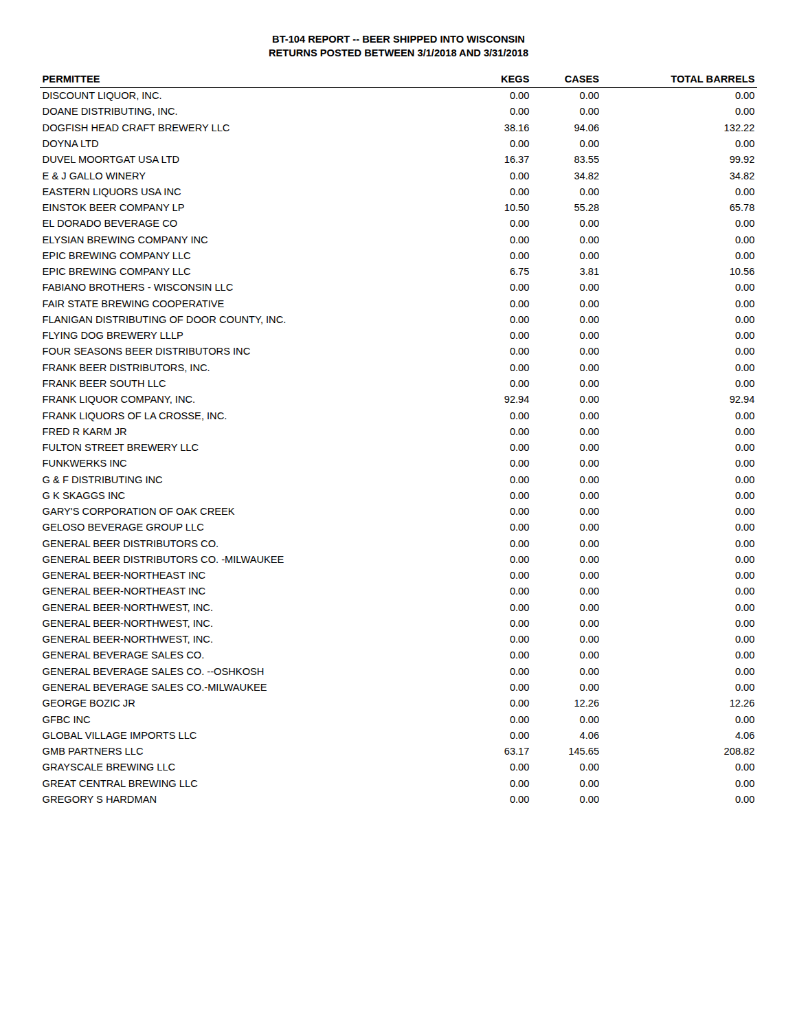BT-104 REPORT -- BEER SHIPPED INTO WISCONSIN
RETURNS POSTED BETWEEN 3/1/2018 AND 3/31/2018
| PERMITTEE | KEGS | CASES | TOTAL BARRELS |
| --- | --- | --- | --- |
| DISCOUNT LIQUOR, INC. | 0.00 | 0.00 | 0.00 |
| DOANE DISTRIBUTING, INC. | 0.00 | 0.00 | 0.00 |
| DOGFISH HEAD CRAFT BREWERY LLC | 38.16 | 94.06 | 132.22 |
| DOYNA LTD | 0.00 | 0.00 | 0.00 |
| DUVEL MOORTGAT USA LTD | 16.37 | 83.55 | 99.92 |
| E & J GALLO WINERY | 0.00 | 34.82 | 34.82 |
| EASTERN LIQUORS USA INC | 0.00 | 0.00 | 0.00 |
| EINSTOK BEER COMPANY LP | 10.50 | 55.28 | 65.78 |
| EL DORADO BEVERAGE CO | 0.00 | 0.00 | 0.00 |
| ELYSIAN BREWING COMPANY INC | 0.00 | 0.00 | 0.00 |
| EPIC BREWING COMPANY LLC | 0.00 | 0.00 | 0.00 |
| EPIC BREWING COMPANY LLC | 6.75 | 3.81 | 10.56 |
| FABIANO BROTHERS - WISCONSIN LLC | 0.00 | 0.00 | 0.00 |
| FAIR STATE BREWING COOPERATIVE | 0.00 | 0.00 | 0.00 |
| FLANIGAN DISTRIBUTING OF DOOR COUNTY, INC. | 0.00 | 0.00 | 0.00 |
| FLYING DOG BREWERY LLLP | 0.00 | 0.00 | 0.00 |
| FOUR SEASONS BEER DISTRIBUTORS INC | 0.00 | 0.00 | 0.00 |
| FRANK BEER DISTRIBUTORS, INC. | 0.00 | 0.00 | 0.00 |
| FRANK BEER SOUTH LLC | 0.00 | 0.00 | 0.00 |
| FRANK LIQUOR COMPANY, INC. | 92.94 | 0.00 | 92.94 |
| FRANK LIQUORS OF LA CROSSE, INC. | 0.00 | 0.00 | 0.00 |
| FRED R KARM JR | 0.00 | 0.00 | 0.00 |
| FULTON STREET BREWERY LLC | 0.00 | 0.00 | 0.00 |
| FUNKWERKS INC | 0.00 | 0.00 | 0.00 |
| G & F DISTRIBUTING INC | 0.00 | 0.00 | 0.00 |
| G K SKAGGS INC | 0.00 | 0.00 | 0.00 |
| GARY'S CORPORATION OF OAK CREEK | 0.00 | 0.00 | 0.00 |
| GELOSO BEVERAGE GROUP LLC | 0.00 | 0.00 | 0.00 |
| GENERAL BEER DISTRIBUTORS CO. | 0.00 | 0.00 | 0.00 |
| GENERAL BEER DISTRIBUTORS CO. -MILWAUKEE | 0.00 | 0.00 | 0.00 |
| GENERAL BEER-NORTHEAST INC | 0.00 | 0.00 | 0.00 |
| GENERAL BEER-NORTHEAST INC | 0.00 | 0.00 | 0.00 |
| GENERAL BEER-NORTHWEST, INC. | 0.00 | 0.00 | 0.00 |
| GENERAL BEER-NORTHWEST, INC. | 0.00 | 0.00 | 0.00 |
| GENERAL BEER-NORTHWEST, INC. | 0.00 | 0.00 | 0.00 |
| GENERAL BEVERAGE SALES CO. | 0.00 | 0.00 | 0.00 |
| GENERAL BEVERAGE SALES CO. --OSHKOSH | 0.00 | 0.00 | 0.00 |
| GENERAL BEVERAGE SALES CO.-MILWAUKEE | 0.00 | 0.00 | 0.00 |
| GEORGE BOZIC JR | 0.00 | 12.26 | 12.26 |
| GFBC INC | 0.00 | 0.00 | 0.00 |
| GLOBAL VILLAGE IMPORTS LLC | 0.00 | 4.06 | 4.06 |
| GMB PARTNERS LLC | 63.17 | 145.65 | 208.82 |
| GRAYSCALE BREWING LLC | 0.00 | 0.00 | 0.00 |
| GREAT CENTRAL BREWING LLC | 0.00 | 0.00 | 0.00 |
| GREGORY S HARDMAN | 0.00 | 0.00 | 0.00 |